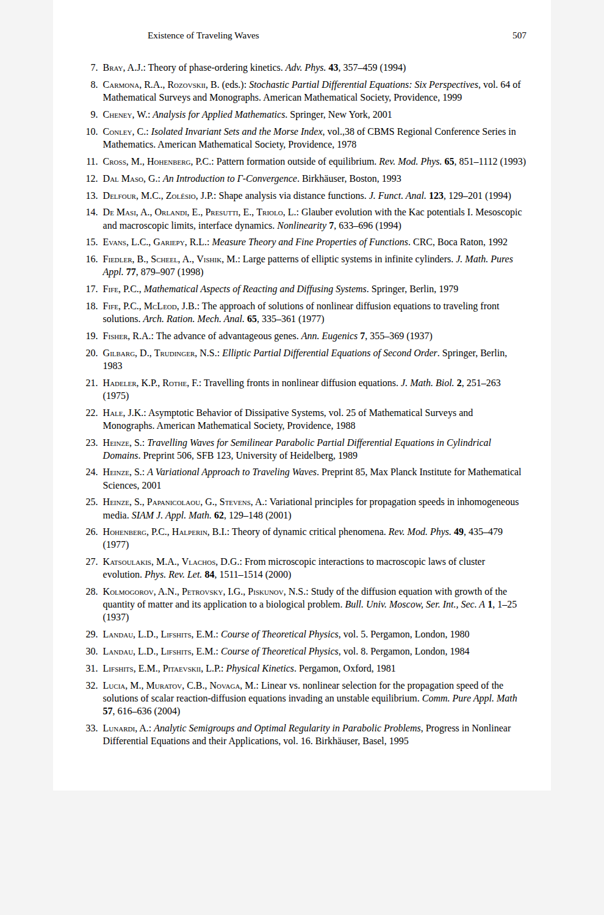Existence of Traveling Waves 507
Bray, A.J.: Theory of phase-ordering kinetics. Adv. Phys. 43, 357–459 (1994)
Carmona, R.A., Rozovskii, B. (eds.): Stochastic Partial Differential Equations: Six Perspectives, vol. 64 of Mathematical Surveys and Monographs. American Mathematical Society, Providence, 1999
Cheney, W.: Analysis for Applied Mathematics. Springer, New York, 2001
Conley, C.: Isolated Invariant Sets and the Morse Index, vol.,38 of CBMS Regional Conference Series in Mathematics. American Mathematical Society, Providence, 1978
Cross, M., Hohenberg, P.C.: Pattern formation outside of equilibrium. Rev. Mod. Phys. 65, 851–1112 (1993)
Dal Maso, G.: An Introduction to Γ-Convergence. Birkhäuser, Boston, 1993
Delfour, M.C., Zolésio, J.P.: Shape analysis via distance functions. J. Funct. Anal. 123, 129–201 (1994)
De Masi, A., Orlandi, E., Presutti, E., Triolo, L.: Glauber evolution with the Kac potentials I. Mesoscopic and macroscopic limits, interface dynamics. Nonlinearity 7, 633–696 (1994)
Evans, L.C., Gariepy, R.L.: Measure Theory and Fine Properties of Functions. CRC, Boca Raton, 1992
Fiedler, B., Scheel, A., Vishik, M.: Large patterns of elliptic systems in infinite cylinders. J. Math. Pures Appl. 77, 879–907 (1998)
Fife, P.C., Mathematical Aspects of Reacting and Diffusing Systems. Springer, Berlin, 1979
Fife, P.C., McLeod, J.B.: The approach of solutions of nonlinear diffusion equations to traveling front solutions. Arch. Ration. Mech. Anal. 65, 335–361 (1977)
Fisher, R.A.: The advance of advantageous genes. Ann. Eugenics 7, 355–369 (1937)
Gilbarg, D., Trudinger, N.S.: Elliptic Partial Differential Equations of Second Order. Springer, Berlin, 1983
Hadeler, K.P., Rothe, F.: Travelling fronts in nonlinear diffusion equations. J. Math. Biol. 2, 251–263 (1975)
Hale, J.K.: Asymptotic Behavior of Dissipative Systems, vol. 25 of Mathematical Surveys and Monographs. American Mathematical Society, Providence, 1988
Heinze, S.: Travelling Waves for Semilinear Parabolic Partial Differential Equations in Cylindrical Domains. Preprint 506, SFB 123, University of Heidelberg, 1989
Heinze, S.: A Variational Approach to Traveling Waves. Preprint 85, Max Planck Institute for Mathematical Sciences, 2001
Heinze, S., Papanicolaou, G., Stevens, A.: Variational principles for propagation speeds in inhomogeneous media. SIAM J. Appl. Math. 62, 129–148 (2001)
Hohenberg, P.C., Halperin, B.I.: Theory of dynamic critical phenomena. Rev. Mod. Phys. 49, 435–479 (1977)
Katsoulakis, M.A., Vlachos, D.G.: From microscopic interactions to macroscopic laws of cluster evolution. Phys. Rev. Let. 84, 1511–1514 (2000)
Kolmogorov, A.N., Petrovsky, I.G., Piskunov, N.S.: Study of the diffusion equation with growth of the quantity of matter and its application to a biological problem. Bull. Univ. Moscow, Ser. Int., Sec. A 1, 1–25 (1937)
Landau, L.D., Lifshits, E.M.: Course of Theoretical Physics, vol. 5. Pergamon, London, 1980
Landau, L.D., Lifshits, E.M.: Course of Theoretical Physics, vol. 8. Pergamon, London, 1984
Lifshits, E.M., Pitaevskii, L.P.: Physical Kinetics. Pergamon, Oxford, 1981
Lucia, M., Muratov, C.B., Novaga, M.: Linear vs. nonlinear selection for the propagation speed of the solutions of scalar reaction-diffusion equations invading an unstable equilibrium. Comm. Pure Appl. Math 57, 616–636 (2004)
Lunardi, A.: Analytic Semigroups and Optimal Regularity in Parabolic Problems, Progress in Nonlinear Differential Equations and their Applications, vol. 16. Birkhäuser, Basel, 1995